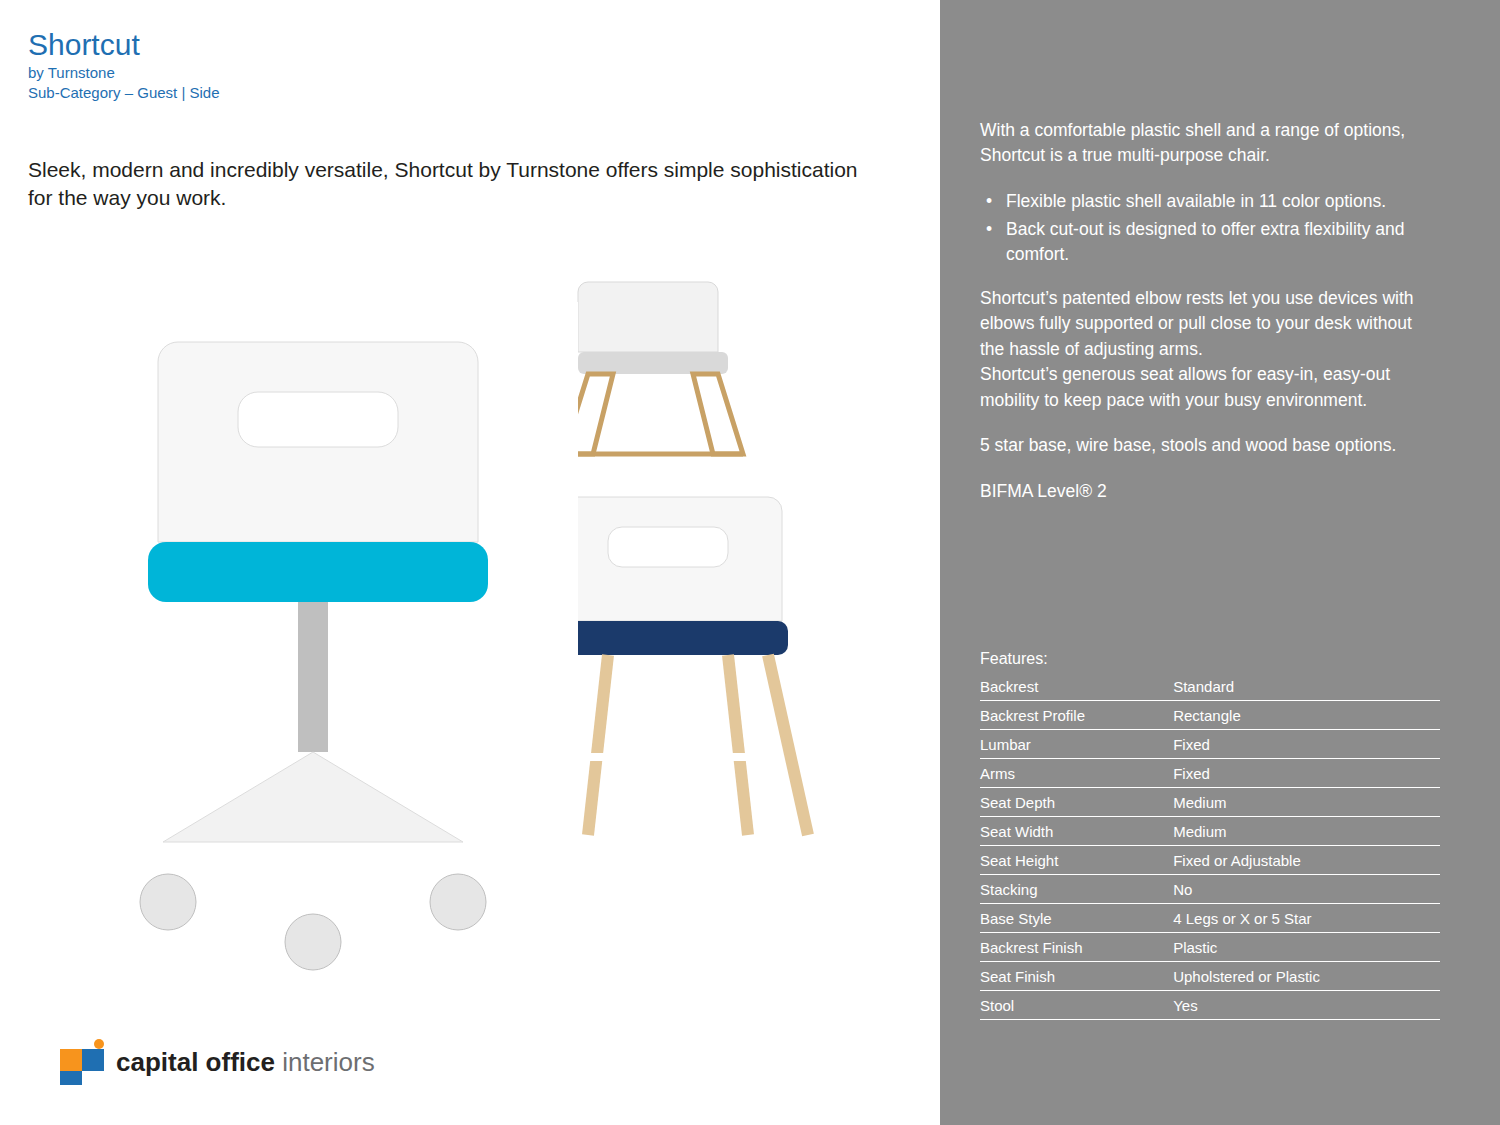Shortcut
by Turnstone
Sub-Category – Guest | Side
Sleek, modern and incredibly versatile, Shortcut by Turnstone offers simple sophistication for the way you work.
capital office interiors
With a comfortable plastic shell and a range of options, Shortcut is a true multi-purpose chair.
Flexible plastic shell available in 11 color options.
Back cut-out is designed to offer extra flexibility and comfort.
Shortcut’s patented elbow rests let you use devices with elbows fully supported or pull close to your desk without the hassle of adjusting arms.
Shortcut’s generous seat allows for easy-in, easy-out mobility to keep pace with your busy environment.
5 star base, wire base, stools and wood base options.
BIFMA Level® 2
Features:
| Backrest | Standard |
| Backrest Profile | Rectangle |
| Lumbar | Fixed |
| Arms | Fixed |
| Seat Depth | Medium |
| Seat Width | Medium |
| Seat Height | Fixed or Adjustable |
| Stacking | No |
| Base Style | 4 Legs or X or 5 Star |
| Backrest Finish | Plastic |
| Seat Finish | Upholstered or Plastic |
| Stool | Yes |